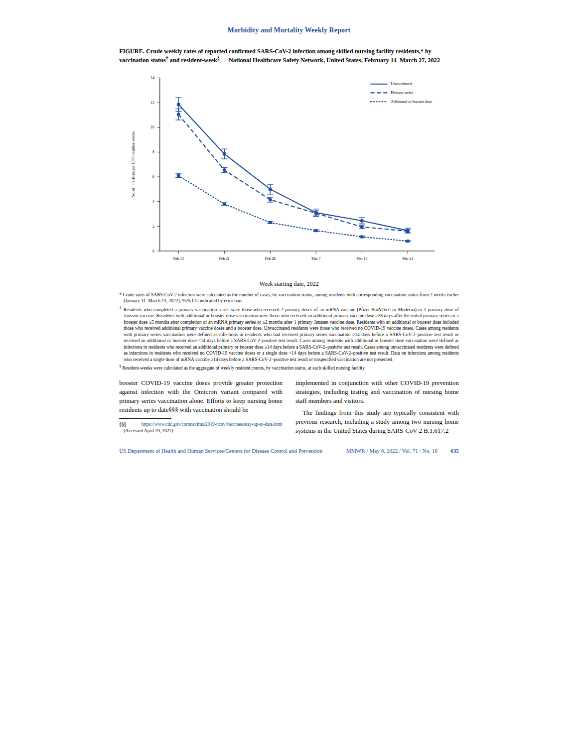Morbidity and Mortality Weekly Report
FIGURE. Crude weekly rates of reported confirmed SARS-CoV-2 infection among skilled nursing facility residents,* by vaccination status† and resident-week§ — National Healthcare Safety Network, United States, February 14–March 27, 2022
0 2 4 6 8 10 12 14 No. of infections per 1,000 resident-weeks Feb 14 Feb 21 Feb 28 Mar 7 Mar 14 Mar 21 Unvaccinated Primary series Additional or booster dose
Week starting date, 2022
* Crude rates of SARS-CoV-2 infection were calculated as the number of cases, by vaccination status, among residents with corresponding vaccination status from 2 weeks earlier (January 31–March 13, 2022); 95% CIs indicated by error bars.
† Residents who completed a primary vaccination series were those who received 2 primary doses of an mRNA vaccine (Pfizer-BioNTech or Moderna) or 1 primary dose of Janssen vaccine. Residents with additional or booster dose vaccination were those who received an additional primary vaccine dose ≥28 days after the initial primary series or a booster dose ≥5 months after completion of an mRNA primary series or ≥2 months after 1 primary Janssen vaccine dose. Residents with an additional or booster dose included those who received additional primary vaccine doses and a booster dose. Unvaccinated residents were those who received no COVID-19 vaccine doses. Cases among residents with primary series vaccination were defined as infections in residents who had received primary series vaccination ≥14 days before a SARS-CoV-2–positive test result or received an additional or booster dose <14 days before a SARS-CoV-2–positive test result. Cases among residents with additional or booster dose vaccination were defined as infections in residents who received an additional primary or booster dose ≥14 days before a SARS-CoV-2–positive test result. Cases among unvaccinated residents were defined as infections in residents who received no COVID-19 vaccine doses or a single dose <14 days before a SARS-CoV-2–positive test result. Data on infections among residents who received a single dose of mRNA vaccine ≥14 days before a SARS-CoV-2–positive test result or unspecified vaccination are not presented.
§ Resident-weeks were calculated as the aggregate of weekly resident counts, by vaccination status, at each skilled nursing facility.
booster COVID-19 vaccine doses provide greater protection against infection with the Omicron variant compared with primary series vaccination alone. Efforts to keep nursing home residents up to date§§§ with vaccination should be
§§§ https://www.cdc.gov/coronavirus/2019-ncov/vaccines/stay-up-to-date.html (Accessed April 20, 2022).
implemented in conjunction with other COVID-19 prevention strategies, including testing and vaccination of nursing home staff members and visitors.
The findings from this study are typically consistent with previous research, including a study among two nursing home systems in the United States during SARS-CoV-2 B.1.617.2
US Department of Health and Human Services/Centers for Disease Control and Prevention
MMWR / May 6, 2022 / Vol. 71 / No. 18635